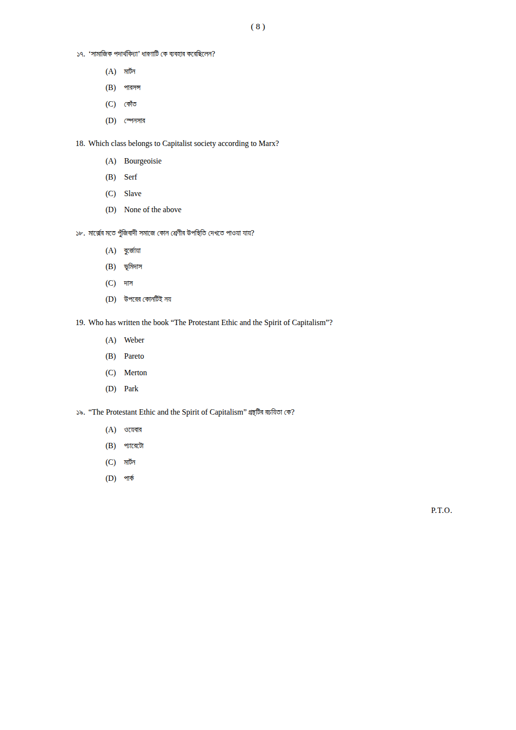( 8 )
১৭. ‘সামাজিক পদার্থবিদ্যা’ ধারণাটি কে ব্যবহার করেছিলেন?
(A) মার্টন
(B) পারসন্স
(C) কোঁত
(D) স্পেনসার
18. Which class belongs to Capitalist society according to Marx?
(A) Bourgeoisie
(B) Serf
(C) Slave
(D) None of the above
১৮. মার্ক্সের মতে পুঁজিবাদী সমাজে কোন শ্রেণীর উপস্থিতি দেখতে পাওয়া যায়?
(A) বুর্জোয়া
(B) ভূমিদাস
(C) দাস
(D) উপরের কোনটিই নয়
19. Who has written the book “The Protestant Ethic and the Spirit of Capitalism”?
(A) Weber
(B) Pareto
(C) Merton
(D) Park
১৯. “The Protestant Ethic and the Spirit of Capitalism” গ্রন্থটির রচয়িতা কে?
(A) ওয়েবার
(B) প্যারেটো
(C) মার্টন
(D) পার্ক
P.T.O.